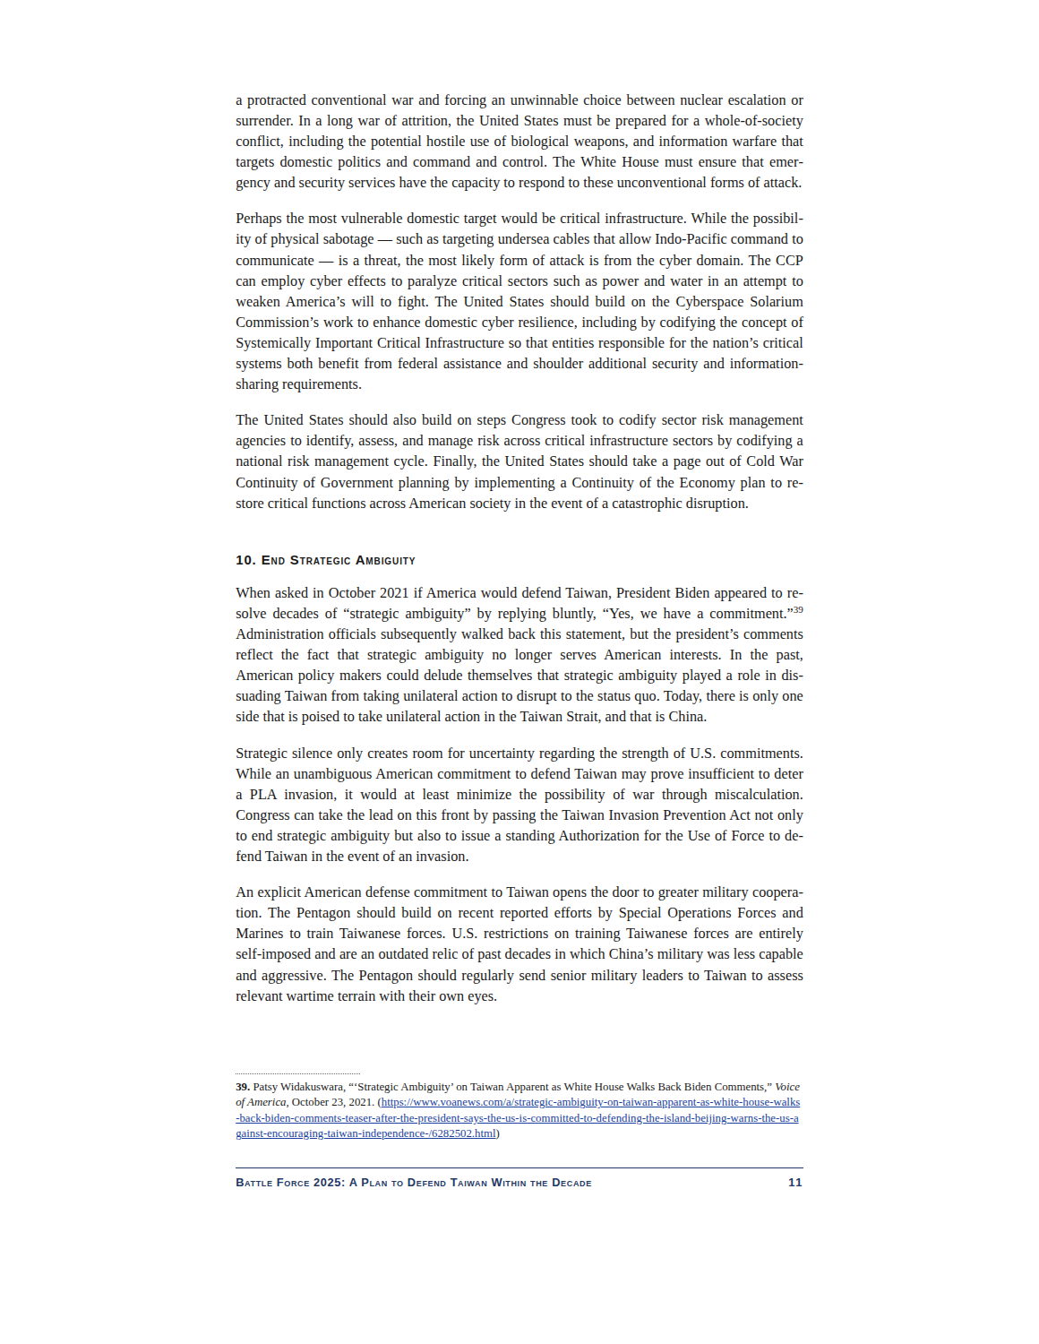a protracted conventional war and forcing an unwinnable choice between nuclear escalation or surrender. In a long war of attrition, the United States must be prepared for a whole-of-society conflict, including the potential hostile use of biological weapons, and information warfare that targets domestic politics and command and control. The White House must ensure that emergency and security services have the capacity to respond to these unconventional forms of attack.
Perhaps the most vulnerable domestic target would be critical infrastructure. While the possibility of physical sabotage — such as targeting undersea cables that allow Indo-Pacific command to communicate — is a threat, the most likely form of attack is from the cyber domain. The CCP can employ cyber effects to paralyze critical sectors such as power and water in an attempt to weaken America’s will to fight. The United States should build on the Cyberspace Solarium Commission’s work to enhance domestic cyber resilience, including by codifying the concept of Systemically Important Critical Infrastructure so that entities responsible for the nation’s critical systems both benefit from federal assistance and shoulder additional security and information-sharing requirements.
The United States should also build on steps Congress took to codify sector risk management agencies to identify, assess, and manage risk across critical infrastructure sectors by codifying a national risk management cycle. Finally, the United States should take a page out of Cold War Continuity of Government planning by implementing a Continuity of the Economy plan to restore critical functions across American society in the event of a catastrophic disruption.
10. End Strategic Ambiguity
When asked in October 2021 if America would defend Taiwan, President Biden appeared to resolve decades of “strategic ambiguity” by replying bluntly, “Yes, we have a commitment.”39 Administration officials subsequently walked back this statement, but the president’s comments reflect the fact that strategic ambiguity no longer serves American interests. In the past, American policy makers could delude themselves that strategic ambiguity played a role in dissuading Taiwan from taking unilateral action to disrupt to the status quo. Today, there is only one side that is poised to take unilateral action in the Taiwan Strait, and that is China.
Strategic silence only creates room for uncertainty regarding the strength of U.S. commitments. While an unambiguous American commitment to defend Taiwan may prove insufficient to deter a PLA invasion, it would at least minimize the possibility of war through miscalculation. Congress can take the lead on this front by passing the Taiwan Invasion Prevention Act not only to end strategic ambiguity but also to issue a standing Authorization for the Use of Force to defend Taiwan in the event of an invasion.
An explicit American defense commitment to Taiwan opens the door to greater military cooperation. The Pentagon should build on recent reported efforts by Special Operations Forces and Marines to train Taiwanese forces. U.S. restrictions on training Taiwanese forces are entirely self-imposed and are an outdated relic of past decades in which China’s military was less capable and aggressive. The Pentagon should regularly send senior military leaders to Taiwan to assess relevant wartime terrain with their own eyes.
39. Patsy Widakuswara, “‘Strategic Ambiguity’ on Taiwan Apparent as White House Walks Back Biden Comments,” Voice of America, October 23, 2021. (https://www.voanews.com/a/strategic-ambiguity-on-taiwan-apparent-as-white-house-walks-back-biden-comments-teaser-after-the-president-says-the-us-is-committed-to-defending-the-island-beijing-warns-the-us-against-encouraging-taiwan-independence-/6282502.html)
Battle Force 2025: A Plan to Defend Taiwan Within the Decade 11